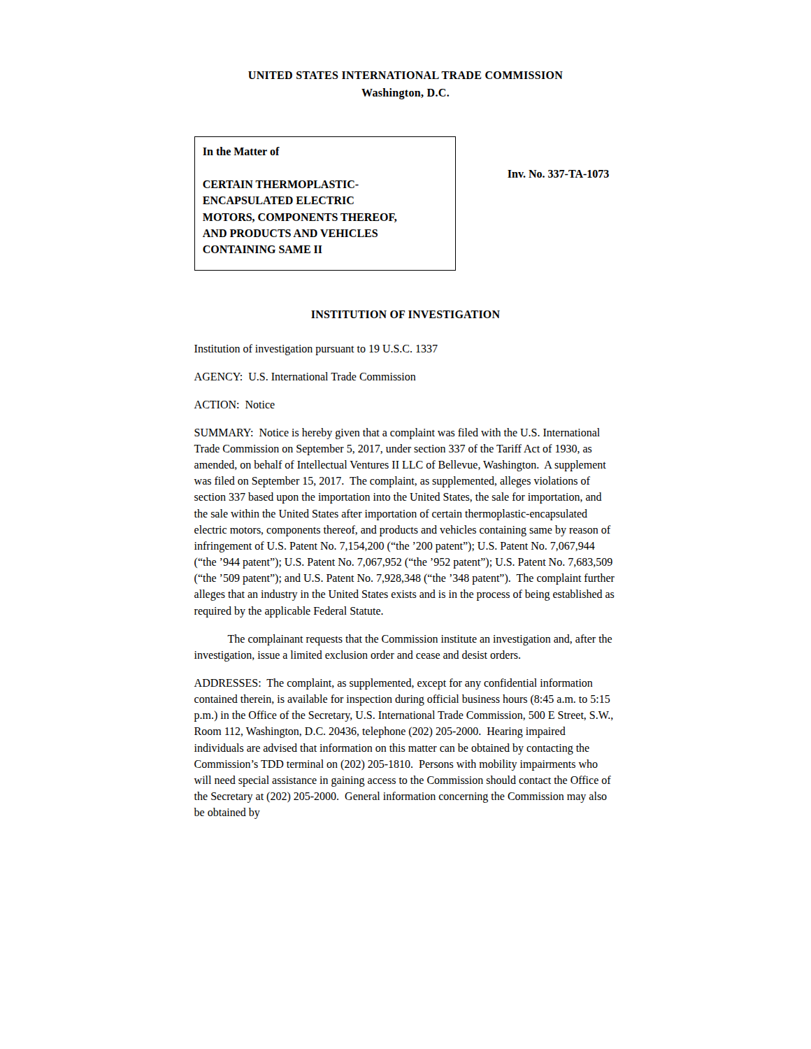UNITED STATES INTERNATIONAL TRADE COMMISSION Washington, D.C.
| In the Matter of CERTAIN THERMOPLASTIC- ENCAPSULATED ELECTRIC MOTORS, COMPONENTS THEREOF, AND PRODUCTS AND VEHICLES CONTAINING SAME II | Inv. No. 337-TA-1073 |
INSTITUTION OF INVESTIGATION
Institution of investigation pursuant to 19 U.S.C. 1337
AGENCY: U.S. International Trade Commission
ACTION: Notice
SUMMARY: Notice is hereby given that a complaint was filed with the U.S. International Trade Commission on September 5, 2017, under section 337 of the Tariff Act of 1930, as amended, on behalf of Intellectual Ventures II LLC of Bellevue, Washington. A supplement was filed on September 15, 2017. The complaint, as supplemented, alleges violations of section 337 based upon the importation into the United States, the sale for importation, and the sale within the United States after importation of certain thermoplastic-encapsulated electric motors, components thereof, and products and vehicles containing same by reason of infringement of U.S. Patent No. 7,154,200 (“the ’200 patent”); U.S. Patent No. 7,067,944 (“the ’944 patent”); U.S. Patent No. 7,067,952 (“the ’952 patent”); U.S. Patent No. 7,683,509 (“the ’509 patent”); and U.S. Patent No. 7,928,348 (“the ’348 patent”). The complaint further alleges that an industry in the United States exists and is in the process of being established as required by the applicable Federal Statute.
The complainant requests that the Commission institute an investigation and, after the investigation, issue a limited exclusion order and cease and desist orders.
ADDRESSES: The complaint, as supplemented, except for any confidential information contained therein, is available for inspection during official business hours (8:45 a.m. to 5:15 p.m.) in the Office of the Secretary, U.S. International Trade Commission, 500 E Street, S.W., Room 112, Washington, D.C. 20436, telephone (202) 205-2000. Hearing impaired individuals are advised that information on this matter can be obtained by contacting the Commission’s TDD terminal on (202) 205-1810. Persons with mobility impairments who will need special assistance in gaining access to the Commission should contact the Office of the Secretary at (202) 205-2000. General information concerning the Commission may also be obtained by